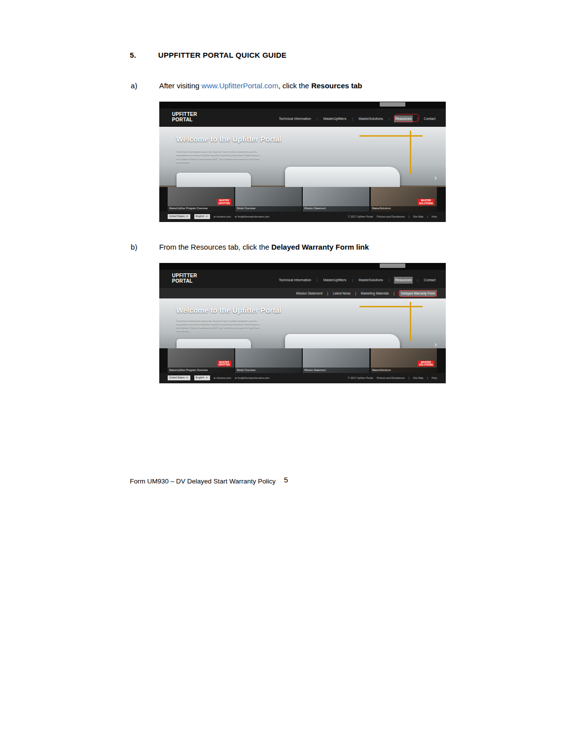5. UPPFITTER PORTAL QUICK GUIDE
a)
After visiting www.UpfitterPortal.com, click the Resources tab
UPFITTER
PORTAL
Technical Information| MasterUpfitters| MasterSolutions| Resources| Contact
Welcome to the Upfitter Portal
Technical information about the Daimler Vans vehicle platforms and its capabilities as well as Upfitter specific marketing materials. And because the Upfitter Portal is accessible 24/7, our vehicles are easier to upfit than ever before.
›
MASTER
UPFITTER
MasterUpfitter Program Overview
Model Overview
Mission Statement
MASTER
SOLUTIONS
MasterSolutions
United States English ⊕ mbvans.com ⊕ freightlinersprintervans.com © 2017 Upfitter Portal Policies and Disclaimers | Site Map | Help
b)
From the Resources tab, click the Delayed Warranty Form link
UPFITTER
PORTAL
Technical Information| MasterUpfitters| MasterSolutions| Resources| Contact
Mission Statement| Latest News| Marketing Materials| Delayed Warranty Form
Welcome to the Upfitter Portal
Technical information about the Daimler Vans vehicle platforms and its capabilities as well as Upfitter specific marketing materials. And because the Upfitter Portal is accessible 24/7, our vehicles are easier to upfit than ever before.
›
MASTER
UPFITTER
MasterUpfitter Program Overview
Model Overview
Mission Statement
MASTER
SOLUTIONS
MasterSolutions
United States English ⊕ mbvans.com ⊕ freightlinersprintervans.com © 2017 Upfitter Portal Policies and Disclaimers | Site Map | Help
5
Form UM930 – DV Delayed Start Warranty Policy